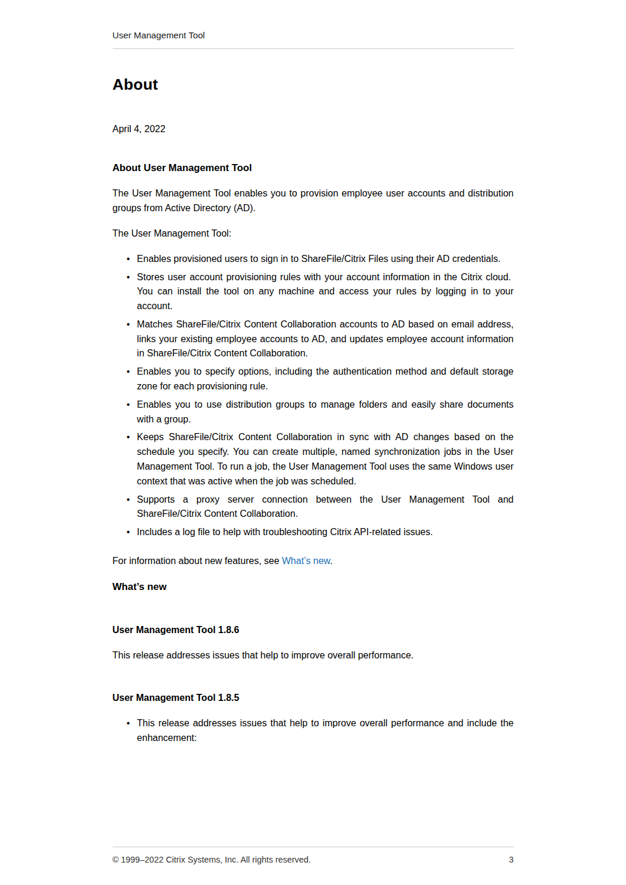User Management Tool
About
April 4, 2022
About User Management Tool
The User Management Tool enables you to provision employee user accounts and distribution groups from Active Directory (AD).
The User Management Tool:
Enables provisioned users to sign in to ShareFile/Citrix Files using their AD credentials.
Stores user account provisioning rules with your account information in the Citrix cloud. You can install the tool on any machine and access your rules by logging in to your account.
Matches ShareFile/Citrix Content Collaboration accounts to AD based on email address, links your existing employee accounts to AD, and updates employee account information in ShareFile/Citrix Content Collaboration.
Enables you to specify options, including the authentication method and default storage zone for each provisioning rule.
Enables you to use distribution groups to manage folders and easily share documents with a group.
Keeps ShareFile/Citrix Content Collaboration in sync with AD changes based on the schedule you specify. You can create multiple, named synchronization jobs in the User Management Tool. To run a job, the User Management Tool uses the same Windows user context that was active when the job was scheduled.
Supports a proxy server connection between the User Management Tool and ShareFile/Citrix Content Collaboration.
Includes a log file to help with troubleshooting Citrix API-related issues.
For information about new features, see What’s new.
What’s new
User Management Tool 1.8.6
This release addresses issues that help to improve overall performance.
User Management Tool 1.8.5
This release addresses issues that help to improve overall performance and include the enhancement:
© 1999–2022 Citrix Systems, Inc. All rights reserved. 3